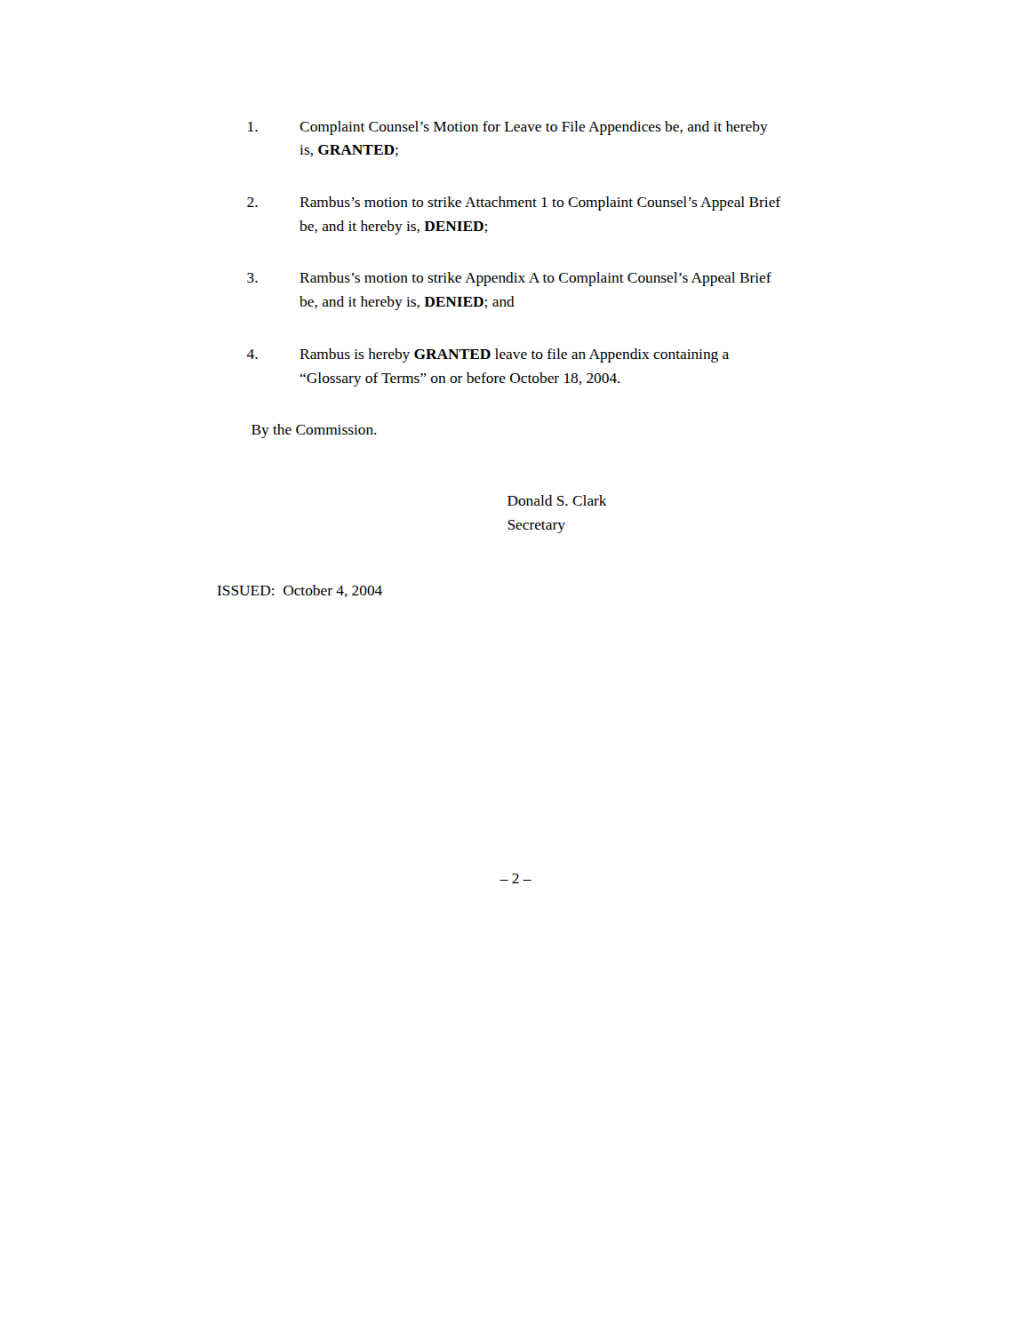1. Complaint Counsel’s Motion for Leave to File Appendices be, and it hereby is, GRANTED;
2. Rambus’s motion to strike Attachment 1 to Complaint Counsel’s Appeal Brief be, and it hereby is, DENIED;
3. Rambus’s motion to strike Appendix A to Complaint Counsel’s Appeal Brief be, and it hereby is, DENIED; and
4. Rambus is hereby GRANTED leave to file an Appendix containing a “Glossary of Terms” on or before October 18, 2004.
By the Commission.
Donald S. Clark
Secretary
ISSUED: October 4, 2004
– 2 –